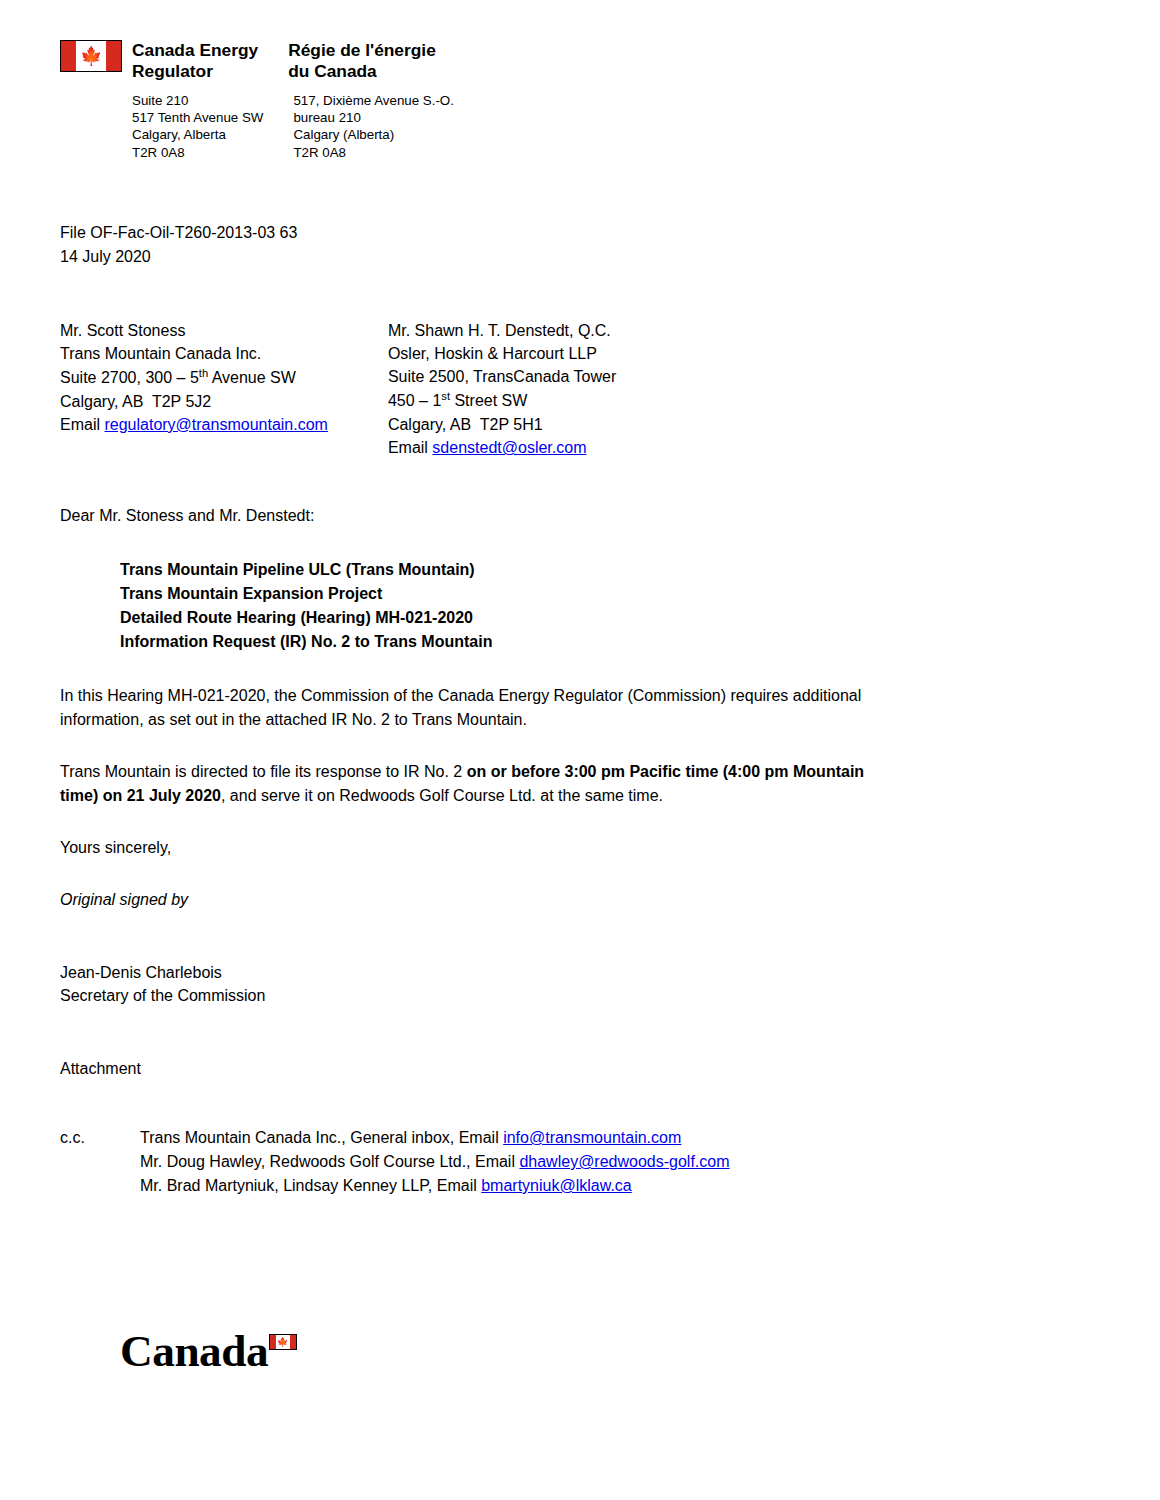🍁
Canada Energy
Regulator
Régie de l'énergie
du Canada
Suite 210
517 Tenth Avenue SW
Calgary, Alberta
T2R 0A8
517, Dixième Avenue S.-O.
bureau 210
Calgary (Alberta)
T2R 0A8
File OF-Fac-Oil-T260-2013-03 63
14 July 2020
Mr. Scott Stoness
Trans Mountain Canada Inc.
Suite 2700, 300 – 5th Avenue SW
Calgary, AB T2P 5J2
Email regulatory@transmountain.com
Mr. Shawn H. T. Denstedt, Q.C.
Osler, Hoskin & Harcourt LLP
Suite 2500, TransCanada Tower
450 – 1st Street SW
Calgary, AB T2P 5H1
Email sdenstedt@osler.com
Dear Mr. Stoness and Mr. Denstedt:
Trans Mountain Pipeline ULC (Trans Mountain)
Trans Mountain Expansion Project
Detailed Route Hearing (Hearing) MH-021-2020
Information Request (IR) No. 2 to Trans Mountain
In this Hearing MH-021-2020, the Commission of the Canada Energy Regulator (Commission) requires additional information, as set out in the attached IR No. 2 to Trans Mountain.
Trans Mountain is directed to file its response to IR No. 2 on or before 3:00 pm Pacific time (4:00 pm Mountain time) on 21 July 2020, and serve it on Redwoods Golf Course Ltd. at the same time.
Yours sincerely,
Original signed by
Jean-Denis Charlebois
Secretary of the Commission
Attachment
c.c.
Trans Mountain Canada Inc., General inbox, Email info@transmountain.com
Mr. Doug Hawley, Redwoods Golf Course Ltd., Email dhawley@redwoods-golf.com
Mr. Brad Martyniuk, Lindsay Kenney LLP, Email bmartyniuk@lklaw.ca
Canada🍁